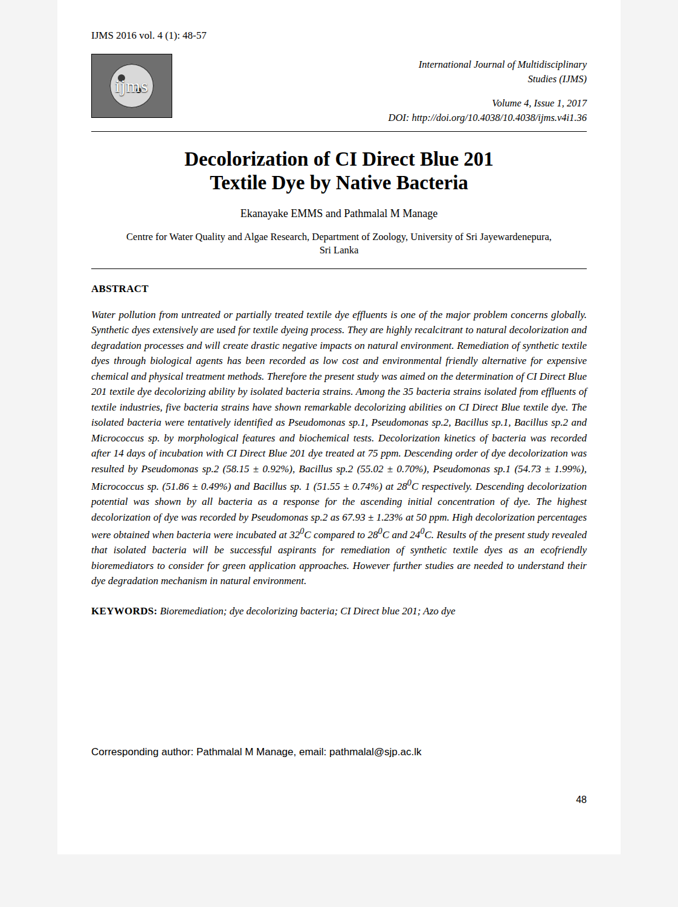IJMS 2016 vol. 4 (1): 48-57
ijms
International Journal of Multidisciplinary
Studies (IJMS)
Volume 4, Issue 1, 2017
DOI: http://doi.org/10.4038/10.4038/ijms.v4i1.36
Decolorization of CI Direct Blue 201
Textile Dye by Native Bacteria
Ekanayake EMMS and Pathmalal M Manage
Centre for Water Quality and Algae Research, Department of Zoology, University of Sri Jayewardenepura,
Sri Lanka
ABSTRACT
Water pollution from untreated or partially treated textile dye effluents is one of the major problem concerns globally. Synthetic dyes extensively are used for textile dyeing process. They are highly recalcitrant to natural decolorization and degradation processes and will create drastic negative impacts on natural environment. Remediation of synthetic textile dyes through biological agents has been recorded as low cost and environmental friendly alternative for expensive chemical and physical treatment methods. Therefore the present study was aimed on the determination of CI Direct Blue 201 textile dye decolorizing ability by isolated bacteria strains. Among the 35 bacteria strains isolated from effluents of textile industries, five bacteria strains have shown remarkable decolorizing abilities on CI Direct Blue textile dye. The isolated bacteria were tentatively identified as Pseudomonas sp.1, Pseudomonas sp.2, Bacillus sp.1, Bacillus sp.2 and Micrococcus sp. by morphological features and biochemical tests. Decolorization kinetics of bacteria was recorded after 14 days of incubation with CI Direct Blue 201 dye treated at 75 ppm. Descending order of dye decolorization was resulted by Pseudomonas sp.2 (58.15 ± 0.92%), Bacillus sp.2 (55.02 ± 0.70%), Pseudomonas sp.1 (54.73 ± 1.99%), Micrococcus sp. (51.86 ± 0.49%) and Bacillus sp. 1 (51.55 ± 0.74%) at 280C respectively. Descending decolorization potential was shown by all bacteria as a response for the ascending initial concentration of dye. The highest decolorization of dye was recorded by Pseudomonas sp.2 as 67.93 ± 1.23% at 50 ppm. High decolorization percentages were obtained when bacteria were incubated at 320C compared to 280C and 240C. Results of the present study revealed that isolated bacteria will be successful aspirants for remediation of synthetic textile dyes as an ecofriendly bioremediators to consider for green application approaches. However further studies are needed to understand their dye degradation mechanism in natural environment.
KEYWORDS: Bioremediation; dye decolorizing bacteria; CI Direct blue 201; Azo dye
Corresponding author: Pathmalal M Manage, email: pathmalal@sjp.ac.lk
48